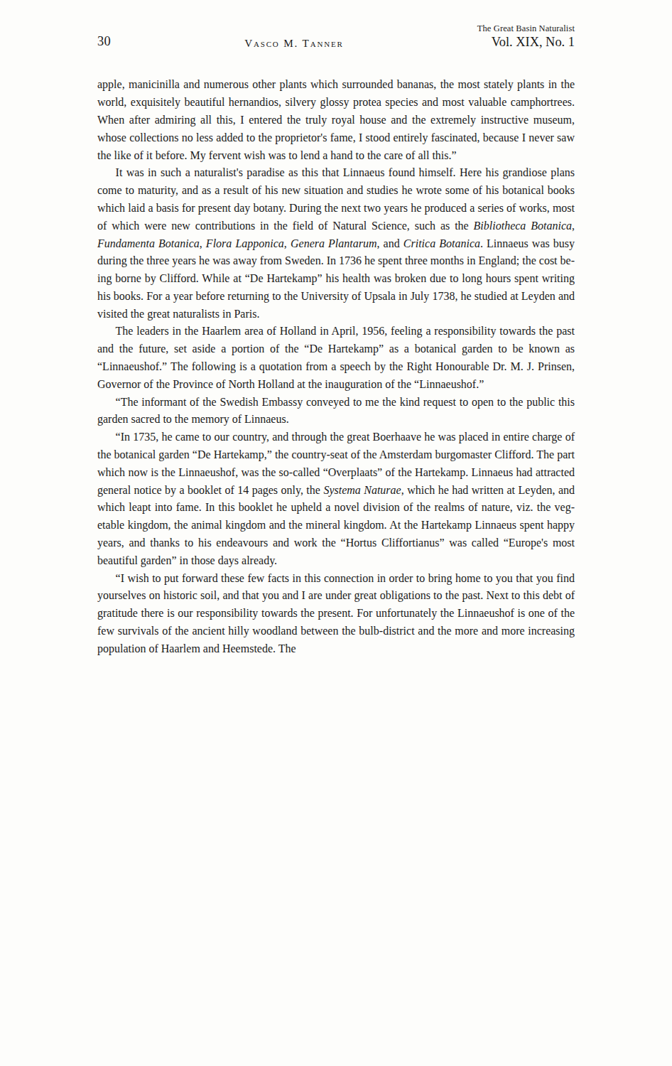30
Vasco M. Tanner
The Great Basin Naturalist Vol. XIX, No. 1
apple, manicinilla and numerous other plants which surrounded bananas, the most stately plants in the world, exquisitely beautiful hernandios, silvery glossy protea species and most valuable camphortrees. When after admiring all this, I entered the truly royal house and the extremely instructive museum, whose collections no less added to the proprietor's fame, I stood entirely fascinated, because I never saw the like of it before. My fervent wish was to lend a hand to the care of all this.”
It was in such a naturalist's paradise as this that Linnaeus found himself. Here his grandiose plans come to maturity, and as a result of his new situation and studies he wrote some of his botanical books which laid a basis for present day botany. During the next two years he produced a series of works, most of which were new contributions in the field of Natural Science, such as the Bibliotheca Botanica, Fundamenta Botanica, Flora Lapponica, Genera Plantarum, and Critica Botanica. Linnaeus was busy during the three years he was away from Sweden. In 1736 he spent three months in England; the cost being borne by Clifford. While at “De Hartekamp” his health was broken due to long hours spent writing his books. For a year before returning to the University of Upsala in July 1738, he studied at Leyden and visited the great naturalists in Paris.
The leaders in the Haarlem area of Holland in April, 1956, feeling a responsibility towards the past and the future, set aside a portion of the “De Hartekamp” as a botanical garden to be known as “Linnaeushof.” The following is a quotation from a speech by the Right Honourable Dr. M. J. Prinsen, Governor of the Province of North Holland at the inauguration of the “Linnaeushof.”
“The informant of the Swedish Embassy conveyed to me the kind request to open to the public this garden sacred to the memory of Linnaeus.
“In 1735, he came to our country, and through the great Boerhaave he was placed in entire charge of the botanical garden “De Hartekamp,” the country-seat of the Amsterdam burgomaster Clifford. The part which now is the Linnaeushof, was the so-called “Overplaats” of the Hartekamp. Linnaeus had attracted general notice by a booklet of 14 pages only, the Systema Naturae, which he had written at Leyden, and which leapt into fame. In this booklet he upheld a novel division of the realms of nature, viz. the vegetable kingdom, the animal kingdom and the mineral kingdom. At the Hartekamp Linnaeus spent happy years, and thanks to his endeavours and work the “Hortus Cliffortianus” was called “Europe's most beautiful garden” in those days already.
“I wish to put forward these few facts in this connection in order to bring home to you that you find yourselves on historic soil, and that you and I are under great obligations to the past. Next to this debt of gratitude there is our responsibility towards the present. For unfortunately the Linnaeushof is one of the few survivals of the ancient hilly woodland between the bulb-district and the more and more increasing population of Haarlem and Heemstede. The